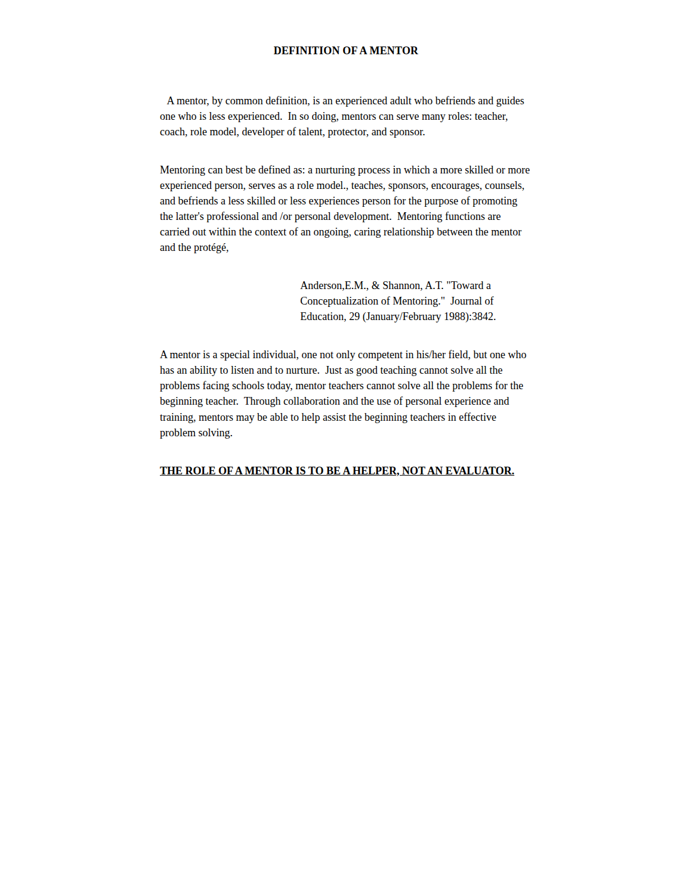DEFINITION OF A MENTOR
A mentor, by common definition, is an experienced adult who befriends and guides one who is less experienced. In so doing, mentors can serve many roles: teacher, coach, role model, developer of talent, protector, and sponsor.
Mentoring can best be defined as: a nurturing process in which a more skilled or more experienced person, serves as a role model., teaches, sponsors, encourages, counsels, and befriends a less skilled or less experiences person for the purpose of promoting the latter's professional and /or personal development. Mentoring functions are carried out within the context of an ongoing, caring relationship between the mentor and the protégé,
Anderson,E.M., & Shannon, A.T. "Toward a Conceptualization of Mentoring." Journal of Education, 29 (January/February 1988):3842.
A mentor is a special individual, one not only competent in his/her field, but one who has an ability to listen and to nurture. Just as good teaching cannot solve all the problems facing schools today, mentor teachers cannot solve all the problems for the beginning teacher. Through collaboration and the use of personal experience and training, mentors may be able to help assist the beginning teachers in effective problem solving.
THE ROLE OF A MENTOR IS TO BE A HELPER, NOT AN EVALUATOR.